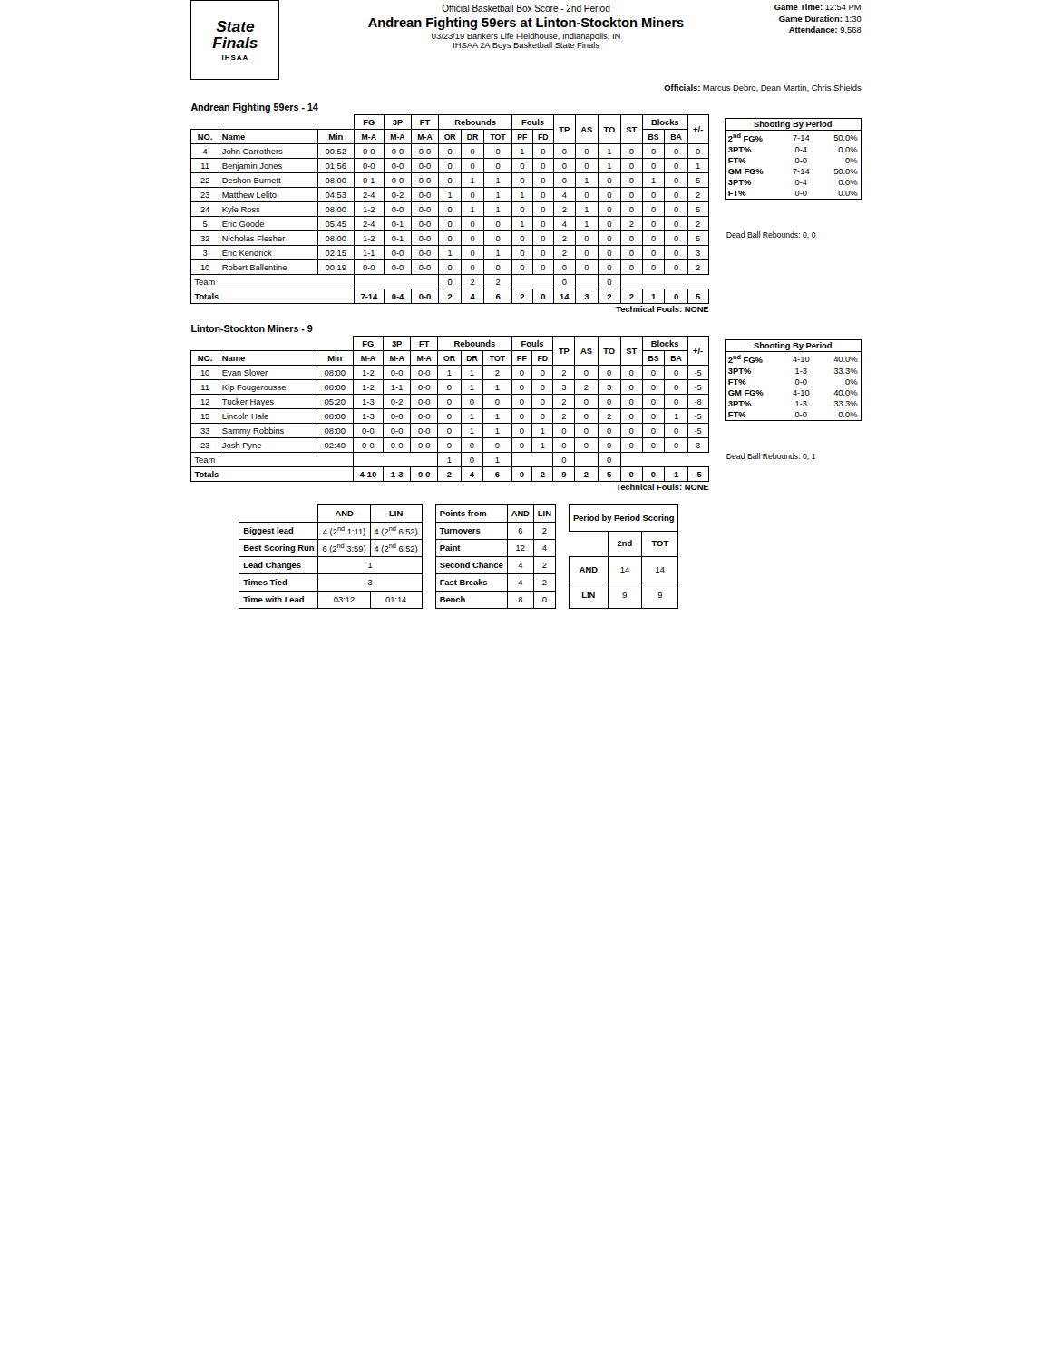State
Finals
IHSAA
Official Basketball Box Score - 2nd Period
Andrean Fighting 59ers at Linton-Stockton Miners
03/23/19 Bankers Life Fieldhouse, Indianapolis, IN
IHSAA 2A Boys Basketball State Finals
Game Time: 12:54 PM
Game Duration: 1:30
Attendance: 9,568
Officials: Marcus Debro, Dean Martin, Chris Shields
Andrean Fighting 59ers - 14
| | | | FG | 3P | FT | Rebounds | Fouls | TP | AS | TO | ST | Blocks | +/- |
| --- | --- | --- | --- | --- | --- | --- | --- | --- | --- | --- | --- | --- | --- |
| NO. | Name | Min | M-A | M-A | M-A | OR | DR | TOT | PF | FD | BS | BA |
| 4 | John Carrothers | 00:52 | 0-0 | 0-0 | 0-0 | 0 | 0 | 0 | 1 | 0 | 0 | 0 | 1 | 0 | 0 | 0 | 0 |
| 11 | Benjamin Jones | 01:56 | 0-0 | 0-0 | 0-0 | 0 | 0 | 0 | 0 | 0 | 0 | 0 | 1 | 0 | 0 | 0 | 1 |
| 22 | Deshon Burnett | 08:00 | 0-1 | 0-0 | 0-0 | 0 | 1 | 1 | 0 | 0 | 0 | 1 | 0 | 0 | 1 | 0 | 5 |
| 23 | Matthew Lelito | 04:53 | 2-4 | 0-2 | 0-0 | 1 | 0 | 1 | 1 | 0 | 4 | 0 | 0 | 0 | 0 | 0 | 2 |
| 24 | Kyle Ross | 08:00 | 1-2 | 0-0 | 0-0 | 0 | 1 | 1 | 0 | 0 | 2 | 1 | 0 | 0 | 0 | 0 | 5 |
| 5 | Eric Goode | 05:45 | 2-4 | 0-1 | 0-0 | 0 | 0 | 0 | 1 | 0 | 4 | 1 | 0 | 2 | 0 | 0 | 2 |
| 32 | Nicholas Flesher | 08:00 | 1-2 | 0-1 | 0-0 | 0 | 0 | 0 | 0 | 0 | 2 | 0 | 0 | 0 | 0 | 0 | 5 |
| 3 | Eric Kendrick | 02:15 | 1-1 | 0-0 | 0-0 | 1 | 0 | 1 | 0 | 0 | 2 | 0 | 0 | 0 | 0 | 0 | 3 |
| 10 | Robert Ballentine | 00:19 | 0-0 | 0-0 | 0-0 | 0 | 0 | 0 | 0 | 0 | 0 | 0 | 0 | 0 | 0 | 0 | 2 |
| Team | | | | 0 | 2 | 2 | | | 0 | | 0 | | | | |
| Totals | 7-14 | 0-4 | 0-0 | 2 | 4 | 6 | 2 | 0 | 14 | 3 | 2 | 2 | 1 | 0 | 5 |
Technical Fouls: NONE
Shooting By Period
| 2 nd FG% | 7-14 | 50.0% |
| 3PT% | 0-4 | 0.0% |
| FT% | 0-0 | 0% |
| GM FG% | 7-14 | 50.0% |
| 3PT% | 0-4 | 0.0% |
| FT% | 0-0 | 0.0% |
Dead Ball Rebounds: 0, 0
Linton-Stockton Miners - 9
| | | | FG | 3P | FT | Rebounds | Fouls | TP | AS | TO | ST | Blocks | +/- |
| --- | --- | --- | --- | --- | --- | --- | --- | --- | --- | --- | --- | --- | --- |
| NO. | Name | Min | M-A | M-A | M-A | OR | DR | TOT | PF | FD | BS | BA |
| 10 | Evan Slover | 08:00 | 1-2 | 0-0 | 0-0 | 1 | 1 | 2 | 0 | 0 | 2 | 0 | 0 | 0 | 0 | 0 | -5 |
| 11 | Kip Fougerousse | 08:00 | 1-2 | 1-1 | 0-0 | 0 | 1 | 1 | 0 | 0 | 3 | 2 | 3 | 0 | 0 | 0 | -5 |
| 12 | Tucker Hayes | 05:20 | 1-3 | 0-2 | 0-0 | 0 | 0 | 0 | 0 | 0 | 2 | 0 | 0 | 0 | 0 | 0 | -8 |
| 15 | Lincoln Hale | 08:00 | 1-3 | 0-0 | 0-0 | 0 | 1 | 1 | 0 | 0 | 2 | 0 | 2 | 0 | 0 | 1 | -5 |
| 33 | Sammy Robbins | 08:00 | 0-0 | 0-0 | 0-0 | 0 | 1 | 1 | 0 | 1 | 0 | 0 | 0 | 0 | 0 | 0 | -5 |
| 23 | Josh Pyne | 02:40 | 0-0 | 0-0 | 0-0 | 0 | 0 | 0 | 0 | 1 | 0 | 0 | 0 | 0 | 0 | 0 | 3 |
| Team | | | | 1 | 0 | 1 | | | 0 | | 0 | | | | |
| Totals | 4-10 | 1-3 | 0-0 | 2 | 4 | 6 | 0 | 2 | 9 | 2 | 5 | 0 | 0 | 1 | -5 |
Technical Fouls: NONE
Shooting By Period
| 2 nd FG% | 4-10 | 40.0% |
| 3PT% | 1-3 | 33.3% |
| FT% | 0-0 | 0% |
| GM FG% | 4-10 | 40.0% |
| 3PT% | 1-3 | 33.3% |
| FT% | 0-0 | 0.0% |
Dead Ball Rebounds: 0, 1
| | AND | LIN |
| --- | --- | --- |
| Biggest lead | 4 (2 nd 1:11) | 4 (2 nd 6:52) |
| Best Scoring Run | 6 (2 nd 3:59) | 4 (2 nd 6:52) |
| Lead Changes | 1 |
| Times Tied | 3 |
| Time with Lead | 03:12 | 01:14 |
| Points from | AND | LIN |
| --- | --- | --- |
| Turnovers | 6 | 2 |
| Paint | 12 | 4 |
| Second Chance | 4 | 2 |
| Fast Breaks | 4 | 2 |
| Bench | 8 | 0 |
| Period by Period Scoring |
| --- |
| | 2nd | TOT |
| AND | 14 | 14 |
| LIN | 9 | 9 |